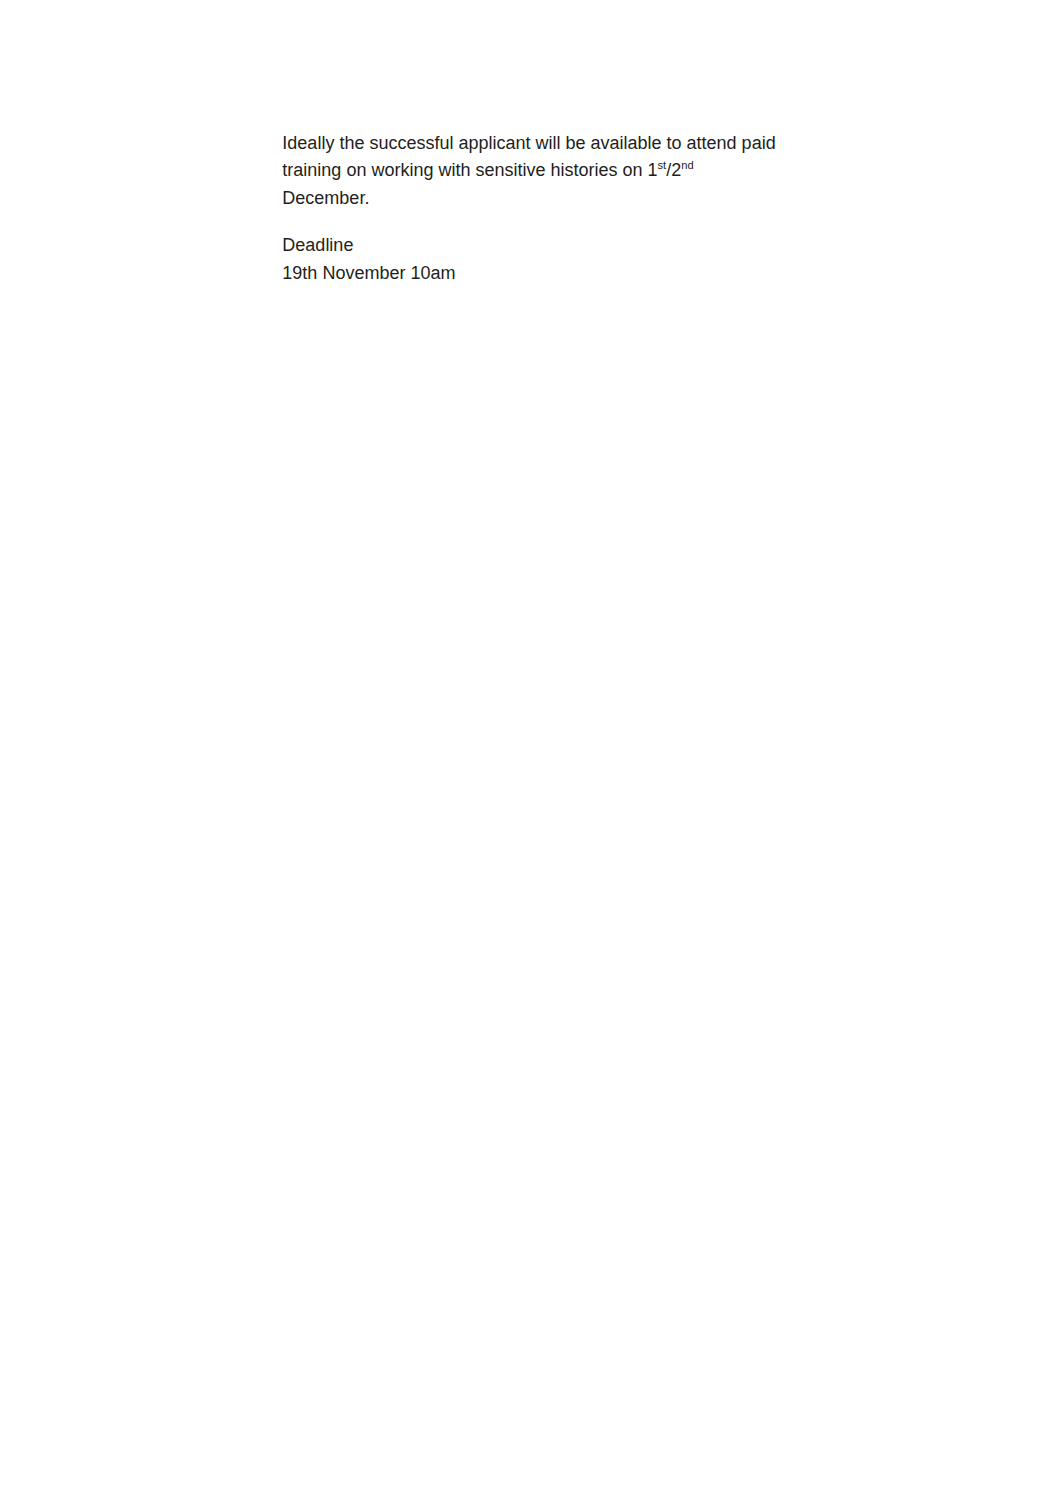Ideally the successful applicant will be available to attend paid training on working with sensitive histories on 1st/2nd December.
Deadline
19th November 10am